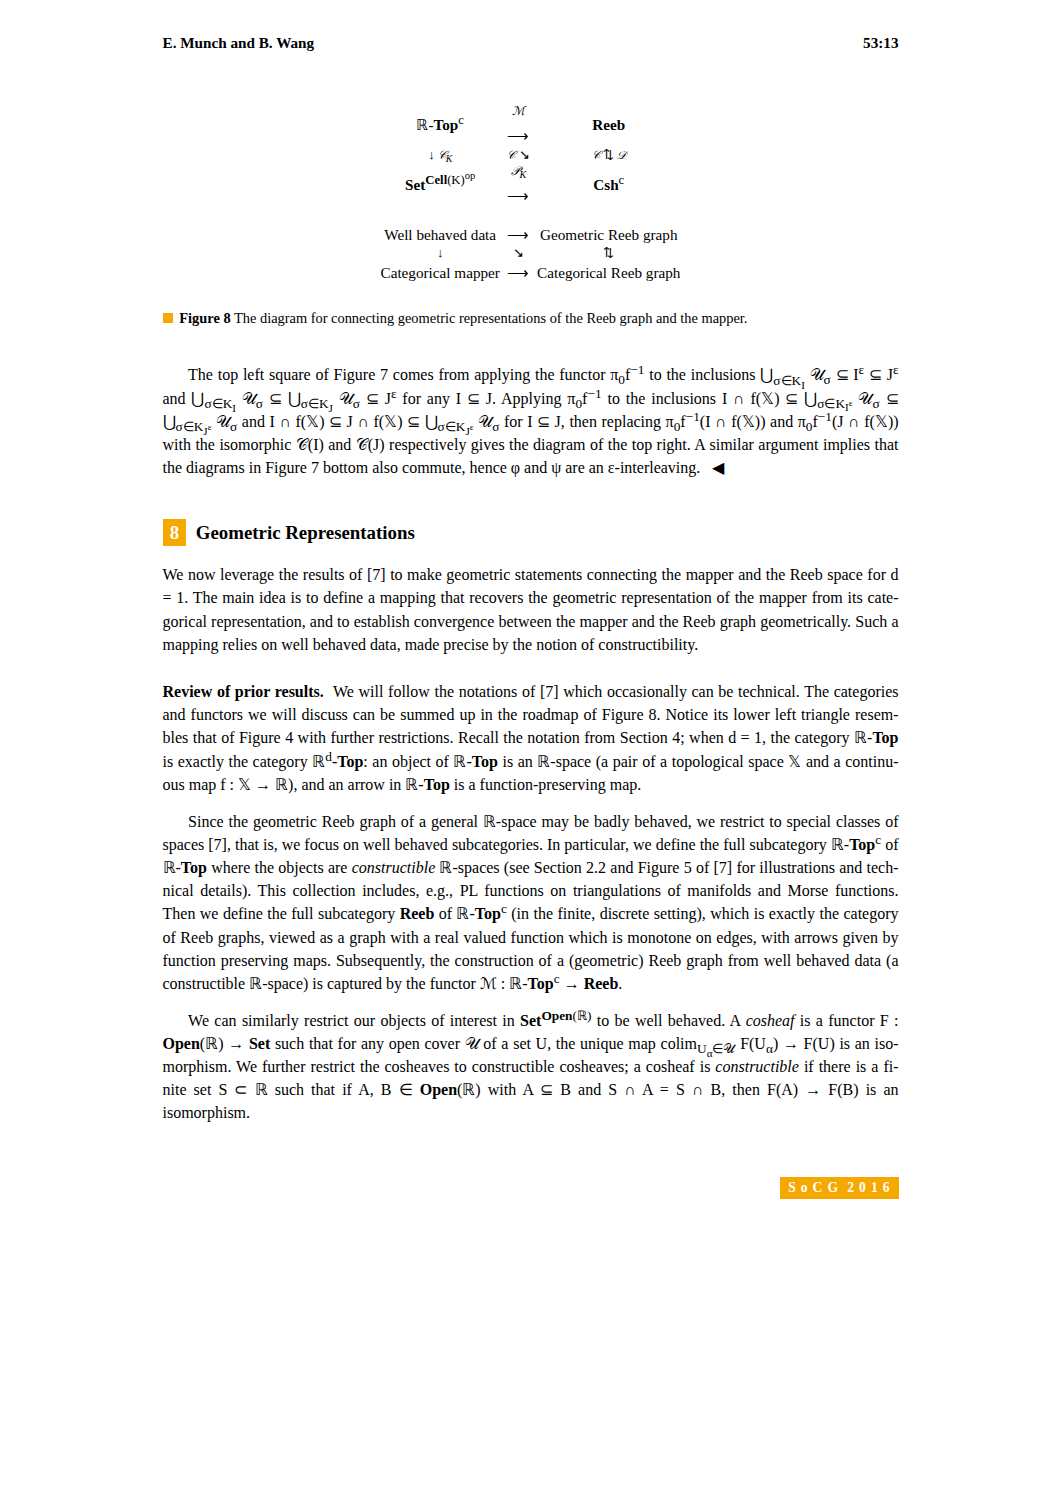E. Munch and B. Wang
53:13
| ℝ- Top c | ℳ ⟶ | Reeb |
| ↓ 𝒞 K | 𝒞 ↘ | 𝒞 ⇅ 𝒟 |
| Set Cell (K) op | 𝒫 K ⟶ | Csh c |
| Well behaved data | ⟶ | Geometric Reeb graph |
| ↓ | ↘ | ⇅ |
| Categorical mapper | ⟶ | Categorical Reeb graph |
Figure 8 The diagram for connecting geometric representations of the Reeb graph and the mapper.
The top left square of Figure 7 comes from applying the functor π0f−1 to the inclusions ⋃σ∈KI 𝒰σ ⊆ Iε ⊆ Jε and ⋃σ∈KI 𝒰σ ⊆ ⋃σ∈KJ 𝒰σ ⊆ Jε for any I ⊆ J. Applying π0f−1 to the inclusions I ∩ f(𝕏) ⊆ ⋃σ∈KIε 𝒰σ ⊆ ⋃σ∈KJε 𝒰σ and I ∩ f(𝕏) ⊆ J ∩ f(𝕏) ⊆ ⋃σ∈KJε 𝒰σ for I ⊆ J, then replacing π0f−1(I ∩ f(𝕏)) and π0f−1(J ∩ f(𝕏)) with the isomorphic 𝒞(I) and 𝒞(J) respectively gives the diagram of the top right. A similar argument implies that the diagrams in Figure 7 bottom also commute, hence φ and ψ are an ε-interleaving. ◀
8 Geometric Representations
We now leverage the results of [7] to make geometric statements connecting the mapper and the Reeb space for d = 1. The main idea is to define a mapping that recovers the geometric representation of the mapper from its categorical representation, and to establish convergence between the mapper and the Reeb graph geometrically. Such a mapping relies on well behaved data, made precise by the notion of constructibility.
Review of prior results. We will follow the notations of [7] which occasionally can be technical. The categories and functors we will discuss can be summed up in the roadmap of Figure 8. Notice its lower left triangle resembles that of Figure 4 with further restrictions. Recall the notation from Section 4; when d = 1, the category ℝ-Top is exactly the category ℝd-Top: an object of ℝ-Top is an ℝ-space (a pair of a topological space 𝕏 and a continuous map f : 𝕏 → ℝ), and an arrow in ℝ-Top is a function-preserving map.
Since the geometric Reeb graph of a general ℝ-space may be badly behaved, we restrict to special classes of spaces [7], that is, we focus on well behaved subcategories. In particular, we define the full subcategory ℝ-Topc of ℝ-Top where the objects are constructible ℝ-spaces (see Section 2.2 and Figure 5 of [7] for illustrations and technical details). This collection includes, e.g., PL functions on triangulations of manifolds and Morse functions. Then we define the full subcategory Reeb of ℝ-Topc (in the finite, discrete setting), which is exactly the category of Reeb graphs, viewed as a graph with a real valued function which is monotone on edges, with arrows given by function preserving maps. Subsequently, the construction of a (geometric) Reeb graph from well behaved data (a constructible ℝ-space) is captured by the functor ℳ : ℝ-Topc → Reeb.
We can similarly restrict our objects of interest in SetOpen(ℝ) to be well behaved. A cosheaf is a functor F : Open(ℝ) → Set such that for any open cover 𝒰 of a set U, the unique map colimUα∈𝒰 F(Uα) → F(U) is an isomorphism. We further restrict the cosheaves to constructible cosheaves; a cosheaf is constructible if there is a finite set S ⊂ ℝ such that if A, B ∈ Open(ℝ) with A ⊆ B and S ∩ A = S ∩ B, then F(A) → F(B) is an isomorphism.
S o C G 2 0 1 6